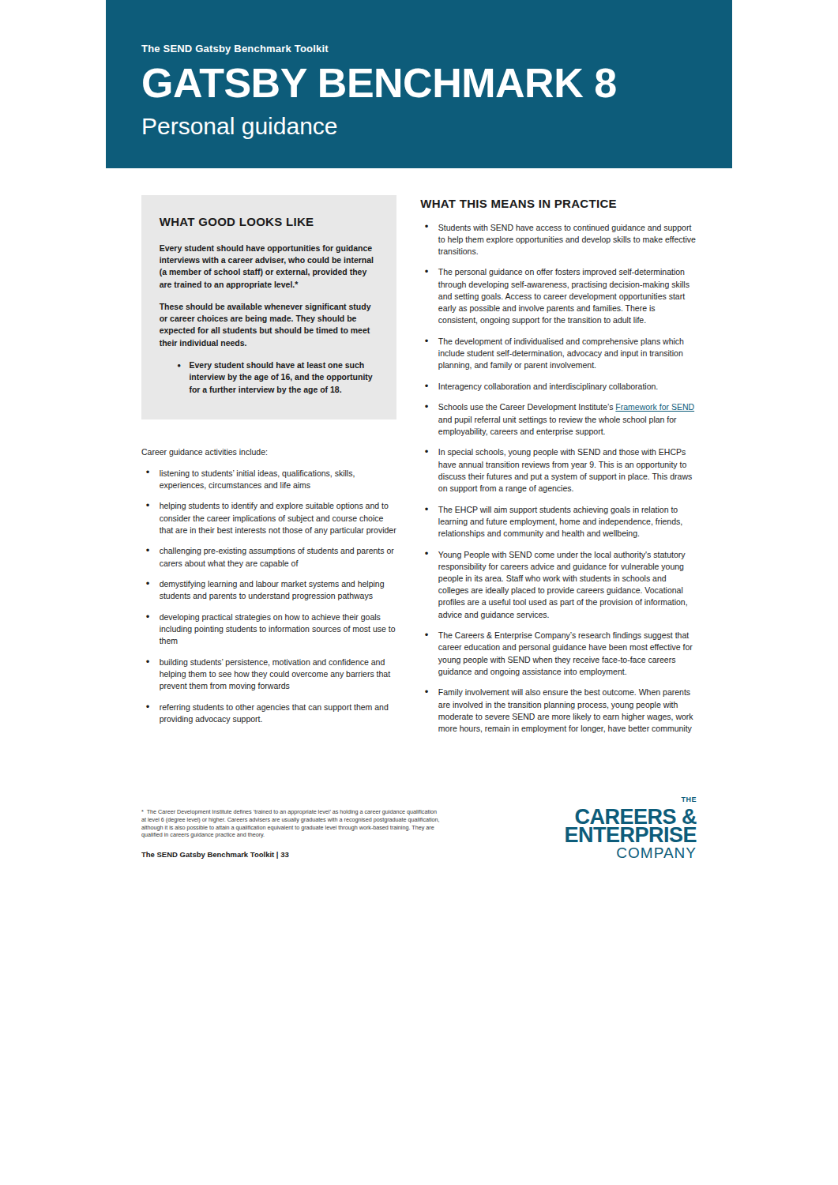The SEND Gatsby Benchmark Toolkit
GATSBY BENCHMARK 8
Personal guidance
What good looks like
Every student should have opportunities for guidance interviews with a career adviser, who could be internal (a member of school staff) or external, provided they are trained to an appropriate level.*
These should be available whenever significant study or career choices are being made. They should be expected for all students but should be timed to meet their individual needs.
Every student should have at least one such interview by the age of 16, and the opportunity for a further interview by the age of 18.
Career guidance activities include:
listening to students’ initial ideas, qualifications, skills, experiences, circumstances and life aims
helping students to identify and explore suitable options and to consider the career implications of subject and course choice that are in their best interests not those of any particular provider
challenging pre-existing assumptions of students and parents or carers about what they are capable of
demystifying learning and labour market systems and helping students and parents to understand progression pathways
developing practical strategies on how to achieve their goals including pointing students to information sources of most use to them
building students’ persistence, motivation and confidence and helping them to see how they could overcome any barriers that prevent them from moving forwards
referring students to other agencies that can support them and providing advocacy support.
What this means in practice
Students with SEND have access to continued guidance and support to help them explore opportunities and develop skills to make effective transitions.
The personal guidance on offer fosters improved self-determination through developing self-awareness, practising decision-making skills and setting goals. Access to career development opportunities start early as possible and involve parents and families. There is consistent, ongoing support for the transition to adult life.
The development of individualised and comprehensive plans which include student self-determination, advocacy and input in transition planning, and family or parent involvement.
Interagency collaboration and interdisciplinary collaboration.
Schools use the Career Development Institute’s Framework for SEND and pupil referral unit settings to review the whole school plan for employability, careers and enterprise support.
In special schools, young people with SEND and those with EHCPs have annual transition reviews from year 9. This is an opportunity to discuss their futures and put a system of support in place. This draws on support from a range of agencies.
The EHCP will aim support students achieving goals in relation to learning and future employment, home and independence, friends, relationships and community and health and wellbeing.
Young People with SEND come under the local authority's statutory responsibility for careers advice and guidance for vulnerable young people in its area. Staff who work with students in schools and colleges are ideally placed to provide careers guidance. Vocational profiles are a useful tool used as part of the provision of information, advice and guidance services.
The Careers & Enterprise Company’s research findings suggest that career education and personal guidance have been most effective for young people with SEND when they receive face-to-face careers guidance and ongoing assistance into employment.
Family involvement will also ensure the best outcome. When parents are involved in the transition planning process, young people with moderate to severe SEND are more likely to earn higher wages, work more hours, remain in employment for longer, have better community
* The Career Development Institute defines ‘trained to an appropriate level’ as holding a career guidance qualification at level 6 (degree level) or higher. Careers advisers are usually graduates with a recognised postgraduate qualification, although it is also possible to attain a qualification equivalent to graduate level through work-based training. They are qualified in careers guidance practice and theory.
The SEND Gatsby Benchmark Toolkit | 33
THE CAREERS & ENTERPRISE COMPANY